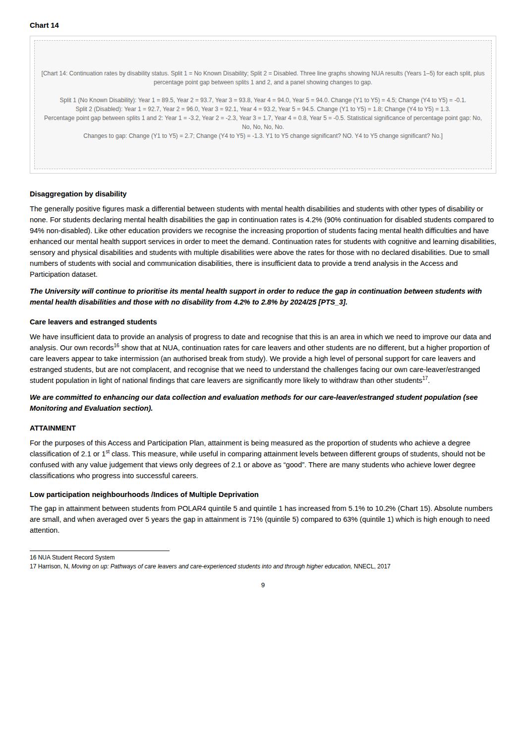Chart 14
[Chart 14: Continuation rates by disability status. Split 1 = No Known Disability; Split 2 = Disabled. Three line graphs showing NUA results (Years 1–5) for each split, plus percentage point gap between splits 1 and 2, and a panel showing changes to gap.
Split 1 (No Known Disability): Year 1 = 89.5, Year 2 = 93.7, Year 3 = 93.8, Year 4 = 94.0, Year 5 = 94.0. Change (Y1 to Y5) = 4.5; Change (Y4 to Y5) = -0.1.
Split 2 (Disabled): Year 1 = 92.7, Year 2 = 96.0, Year 3 = 92.1, Year 4 = 93.2, Year 5 = 94.5. Change (Y1 to Y5) = 1.8; Change (Y4 to Y5) = 1.3.
Percentage point gap between splits 1 and 2: Year 1 = -3.2, Year 2 = -2.3, Year 3 = 1.7, Year 4 = 0.8, Year 5 = -0.5. Statistical significance of percentage point gap: No, No, No, No, No.
Changes to gap: Change (Y1 to Y5) = 2.7; Change (Y4 to Y5) = -1.3. Y1 to Y5 change significant? NO. Y4 to Y5 change significant? No.]
Disaggregation by disability
The generally positive figures mask a differential between students with mental health disabilities and students with other types of disability or none. For students declaring mental health disabilities the gap in continuation rates is 4.2% (90% continuation for disabled students compared to 94% non-disabled). Like other education providers we recognise the increasing proportion of students facing mental health difficulties and have enhanced our mental health support services in order to meet the demand. Continuation rates for students with cognitive and learning disabilities, sensory and physical disabilities and students with multiple disabilities were above the rates for those with no declared disabilities. Due to small numbers of students with social and communication disabilities, there is insufficient data to provide a trend analysis in the Access and Participation dataset.
The University will continue to prioritise its mental health support in order to reduce the gap in continuation between students with mental health disabilities and those with no disability from 4.2% to 2.8% by 2024/25 [PTS_3].
Care leavers and estranged students
We have insufficient data to provide an analysis of progress to date and recognise that this is an area in which we need to improve our data and analysis. Our own records16 show that at NUA, continuation rates for care leavers and other students are no different, but a higher proportion of care leavers appear to take intermission (an authorised break from study). We provide a high level of personal support for care leavers and estranged students, but are not complacent, and recognise that we need to understand the challenges facing our own care-leaver/estranged student population in light of national findings that care leavers are significantly more likely to withdraw than other students17.
We are committed to enhancing our data collection and evaluation methods for our care-leaver/estranged student population (see Monitoring and Evaluation section).
ATTAINMENT
For the purposes of this Access and Participation Plan, attainment is being measured as the proportion of students who achieve a degree classification of 2.1 or 1st class. This measure, while useful in comparing attainment levels between different groups of students, should not be confused with any value judgement that views only degrees of 2.1 or above as “good”. There are many students who achieve lower degree classifications who progress into successful careers.
Low participation neighbourhoods /Indices of Multiple Deprivation
The gap in attainment between students from POLAR4 quintile 5 and quintile 1 has increased from 5.1% to 10.2% (Chart 15). Absolute numbers are small, and when averaged over 5 years the gap in attainment is 71% (quintile 5) compared to 63% (quintile 1) which is high enough to need attention.
16 NUA Student Record System
17 Harrison, N, Moving on up: Pathways of care leavers and care-experienced students into and through higher education, NNECL, 2017
9